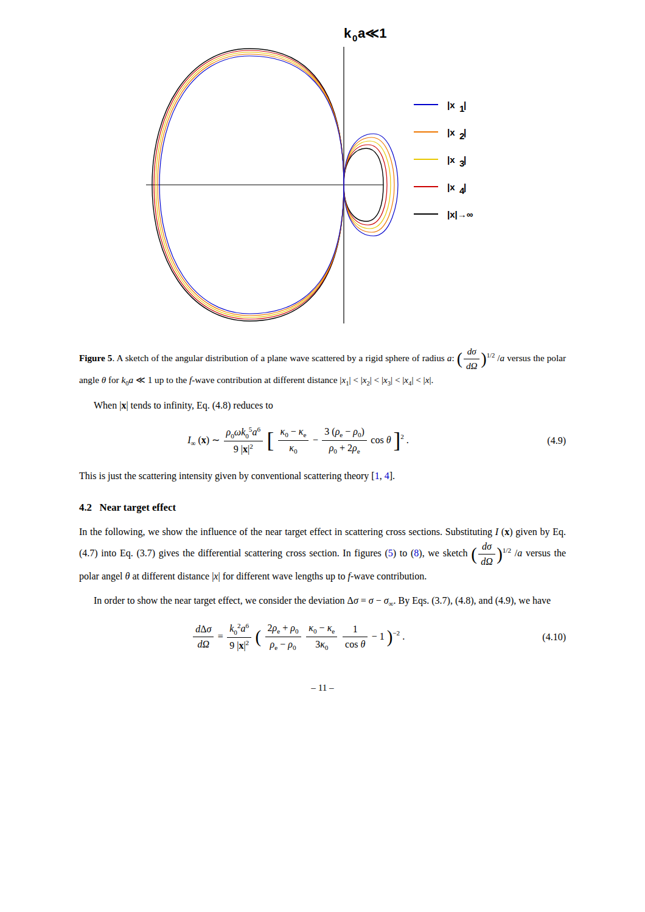k 0 a≪1 |x 1 | |x 2 | |x 3 | |x 4 | |x|→∞
Figure 5. A sketch of the angular distribution of a plane wave scattered by a rigid sphere of radius a: (dσ dΩ)1/2 /a versus the polar angle θ for k0a ≪ 1 up to the f-wave contribution at different distance |x1| < |x2| < |x3| < |x4| < |x|.
When |x| tends to infinity, Eq. (4.8) reduces to
I∞ (x) ∼ ρ0ωk05a6 9 |x|2 [ κ0 − κe κ0 − 3 (ρe − ρ0) ρ0 + 2ρe cos θ ]2 .
(4.9)
This is just the scattering intensity given by conventional scattering theory [1, 4].
4.2 Near target effect
In the following, we show the influence of the near target effect in scattering cross sections. Substituting I (x) given by Eq. (4.7) into Eq. (3.7) gives the differential scattering cross section. In figures (5) to (8), we sketch (dσ dΩ)1/2 /a versus the polar angel θ at different distance |x| for different wave lengths up to f-wave contribution.
In order to show the near target effect, we consider the deviation Δσ = σ − σ∞. By Eqs. (3.7), (4.8), and (4.9), we have
d Δσ dΩ = k02a6 9 |x|2 ( 2ρe + ρ0 ρe − ρ0 κ0 − κe 3κ0 1 cos θ − 1 )−2 .
(4.10)
– 11 –